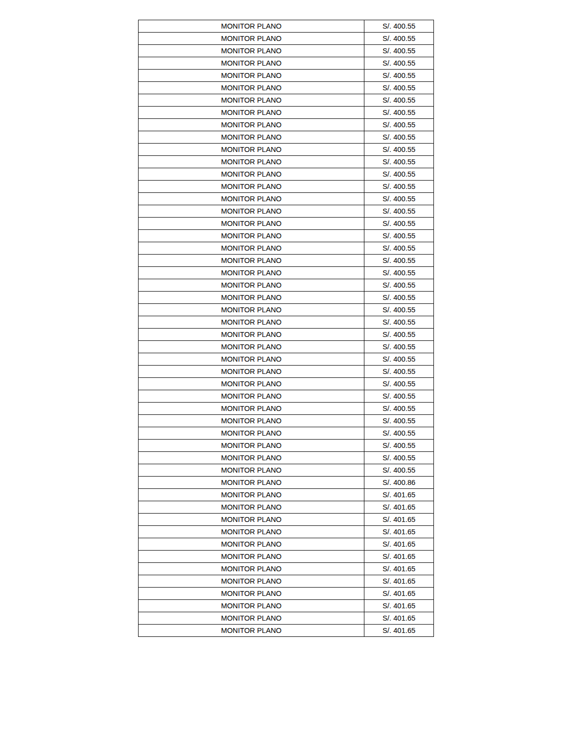| MONITOR PLANO | S/. 400.55 |
| MONITOR PLANO | S/. 400.55 |
| MONITOR PLANO | S/. 400.55 |
| MONITOR PLANO | S/. 400.55 |
| MONITOR PLANO | S/. 400.55 |
| MONITOR PLANO | S/. 400.55 |
| MONITOR PLANO | S/. 400.55 |
| MONITOR PLANO | S/. 400.55 |
| MONITOR PLANO | S/. 400.55 |
| MONITOR PLANO | S/. 400.55 |
| MONITOR PLANO | S/. 400.55 |
| MONITOR PLANO | S/. 400.55 |
| MONITOR PLANO | S/. 400.55 |
| MONITOR PLANO | S/. 400.55 |
| MONITOR PLANO | S/. 400.55 |
| MONITOR PLANO | S/. 400.55 |
| MONITOR PLANO | S/. 400.55 |
| MONITOR PLANO | S/. 400.55 |
| MONITOR PLANO | S/. 400.55 |
| MONITOR PLANO | S/. 400.55 |
| MONITOR PLANO | S/. 400.55 |
| MONITOR PLANO | S/. 400.55 |
| MONITOR PLANO | S/. 400.55 |
| MONITOR PLANO | S/. 400.55 |
| MONITOR PLANO | S/. 400.55 |
| MONITOR PLANO | S/. 400.55 |
| MONITOR PLANO | S/. 400.55 |
| MONITOR PLANO | S/. 400.55 |
| MONITOR PLANO | S/. 400.55 |
| MONITOR PLANO | S/. 400.55 |
| MONITOR PLANO | S/. 400.55 |
| MONITOR PLANO | S/. 400.55 |
| MONITOR PLANO | S/. 400.55 |
| MONITOR PLANO | S/. 400.55 |
| MONITOR PLANO | S/. 400.55 |
| MONITOR PLANO | S/. 400.55 |
| MONITOR PLANO | S/. 400.55 |
| MONITOR PLANO | S/. 400.86 |
| MONITOR PLANO | S/. 401.65 |
| MONITOR PLANO | S/. 401.65 |
| MONITOR PLANO | S/. 401.65 |
| MONITOR PLANO | S/. 401.65 |
| MONITOR PLANO | S/. 401.65 |
| MONITOR PLANO | S/. 401.65 |
| MONITOR PLANO | S/. 401.65 |
| MONITOR PLANO | S/. 401.65 |
| MONITOR PLANO | S/. 401.65 |
| MONITOR PLANO | S/. 401.65 |
| MONITOR PLANO | S/. 401.65 |
| MONITOR PLANO | S/. 401.65 |